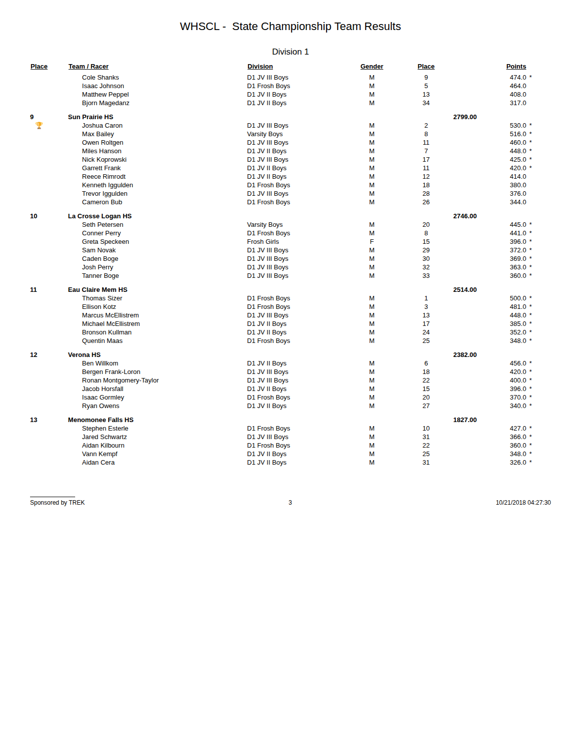WHSCL - State Championship Team Results
Division 1
| Place | Team / Racer | Division | Gender | Place | Points | |
| --- | --- | --- | --- | --- | --- | --- |
| | Cole Shanks | D1 JV III Boys | M | 9 | 474.0 | * |
| | Isaac Johnson | D1 Frosh Boys | M | 5 | 464.0 | |
| | Matthew Peppel | D1 JV II Boys | M | 13 | 408.0 | |
| | Bjorn Magedanz | D1 JV II Boys | M | 34 | 317.0 | |
| 9 | Sun Prairie HS | | | | 2799.00 | |
| 🏆 | Joshua Caron | D1 JV III Boys | M | 2 | 530.0 | * |
| | Max Bailey | Varsity Boys | M | 8 | 516.0 | * |
| | Owen Roltgen | D1 JV III Boys | M | 11 | 460.0 | * |
| | Miles Hanson | D1 JV II Boys | M | 7 | 448.0 | * |
| | Nick Koprowski | D1 JV III Boys | M | 17 | 425.0 | * |
| | Garrett Frank | D1 JV II Boys | M | 11 | 420.0 | * |
| | Reece Rimrodt | D1 JV II Boys | M | 12 | 414.0 | |
| | Kenneth Iggulden | D1 Frosh Boys | M | 18 | 380.0 | |
| | Trevor Iggulden | D1 JV III Boys | M | 28 | 376.0 | |
| | Cameron Bub | D1 Frosh Boys | M | 26 | 344.0 | |
| 10 | La Crosse Logan HS | | | | 2746.00 | |
| | Seth Petersen | Varsity Boys | M | 20 | 445.0 | * |
| | Conner Perry | D1 Frosh Boys | M | 8 | 441.0 | * |
| | Greta Speckeen | Frosh Girls | F | 15 | 396.0 | * |
| | Sam Novak | D1 JV III Boys | M | 29 | 372.0 | * |
| | Caden Boge | D1 JV III Boys | M | 30 | 369.0 | * |
| | Josh Perry | D1 JV III Boys | M | 32 | 363.0 | * |
| | Tanner Boge | D1 JV III Boys | M | 33 | 360.0 | * |
| 11 | Eau Claire Mem HS | | | | 2514.00 | |
| | Thomas Sizer | D1 Frosh Boys | M | 1 | 500.0 | * |
| | Ellison Kotz | D1 Frosh Boys | M | 3 | 481.0 | * |
| | Marcus McEllistrem | D1 JV III Boys | M | 13 | 448.0 | * |
| | Michael McEllistrem | D1 JV II Boys | M | 17 | 385.0 | * |
| | Bronson Kullman | D1 JV II Boys | M | 24 | 352.0 | * |
| | Quentin Maas | D1 Frosh Boys | M | 25 | 348.0 | * |
| 12 | Verona HS | | | | 2382.00 | |
| | Ben Willkom | D1 JV II Boys | M | 6 | 456.0 | * |
| | Bergen Frank-Loron | D1 JV III Boys | M | 18 | 420.0 | * |
| | Ronan Montgomery-Taylor | D1 JV III Boys | M | 22 | 400.0 | * |
| | Jacob Horsfall | D1 JV II Boys | M | 15 | 396.0 | * |
| | Isaac Gormley | D1 Frosh Boys | M | 20 | 370.0 | * |
| | Ryan Owens | D1 JV II Boys | M | 27 | 340.0 | * |
| 13 | Menomonee Falls HS | | | | 1827.00 | |
| | Stephen Esterle | D1 Frosh Boys | M | 10 | 427.0 | * |
| | Jared Schwartz | D1 JV III Boys | M | 31 | 366.0 | * |
| | Aidan Kilbourn | D1 Frosh Boys | M | 22 | 360.0 | * |
| | Vann Kempf | D1 JV II Boys | M | 25 | 348.0 | * |
| | Aidan Cera | D1 JV II Boys | M | 31 | 326.0 | * |
Sponsored by TREK 3 10/21/2018 04:27:30